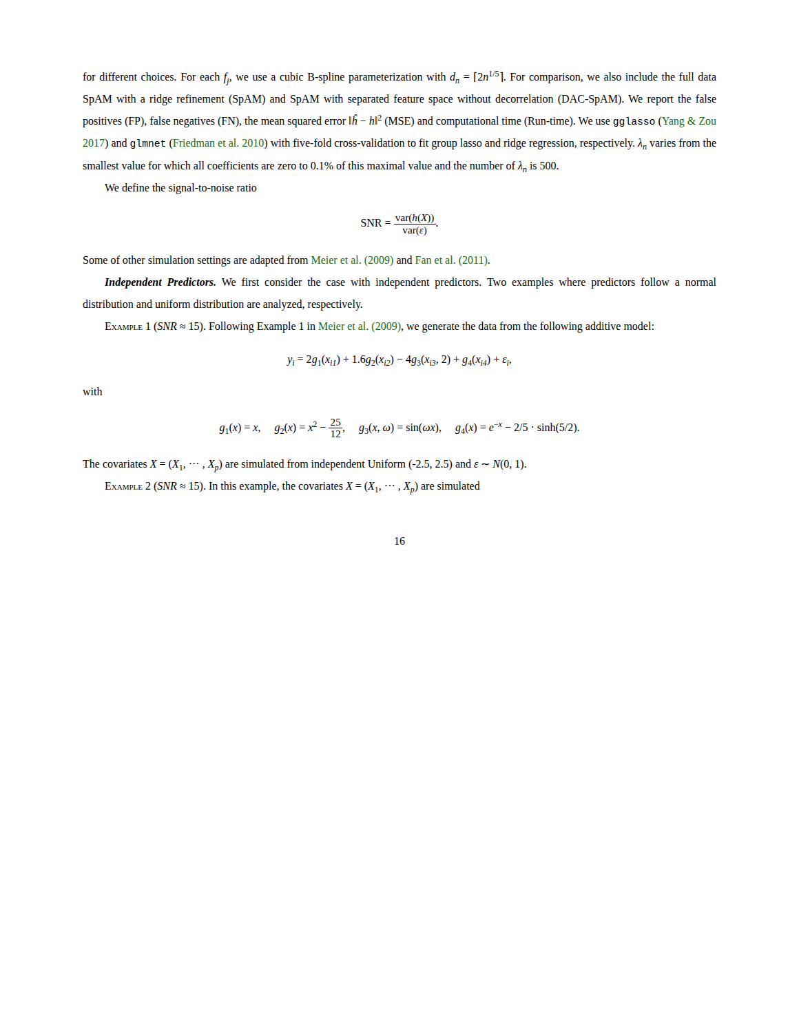for different choices. For each fj, we use a cubic B-spline parameterization with dn = ⌈2n1/5⌉. For comparison, we also include the full data SpAM with a ridge refinement (SpAM) and SpAM with separated feature space without decorrelation (DAC-SpAM). We report the false positives (FP), false negatives (FN), the mean squared error ‖ĥ − h‖2 (MSE) and computational time (Run-time). We use gglasso (Yang & Zou 2017) and glmnet (Friedman et al. 2010) with five-fold cross-validation to fit group lasso and ridge regression, respectively. λn varies from the smallest value for which all coefficients are zero to 0.1% of this maximal value and the number of λn is 500.
We define the signal-to-noise ratio
SNR = var(h(X)) var(ε).
Some of other simulation settings are adapted from Meier et al. (2009) and Fan et al. (2011).
Independent Predictors. We first consider the case with independent predictors. Two examples where predictors follow a normal distribution and uniform distribution are analyzed, respectively.
Example 1 (SNR ≈ 15). Following Example 1 in Meier et al. (2009), we generate the data from the following additive model:
yi = 2g1(xi1) + 1.6g2(xi2) − 4g3(xi3, 2) + g4(xi4) + εi,
with
g1(x) = x, g2(x) = x2 − 2512, g3(x, ω) = sin(ωx), g4(x) = e−x − 2/5 · sinh(5/2).
The covariates X = (X1, ··· , Xp) are simulated from independent Uniform (-2.5, 2.5) and ε ∼ N(0, 1).
Example 2 (SNR ≈ 15). In this example, the covariates X = (X1, ··· , Xp) are simulated
16